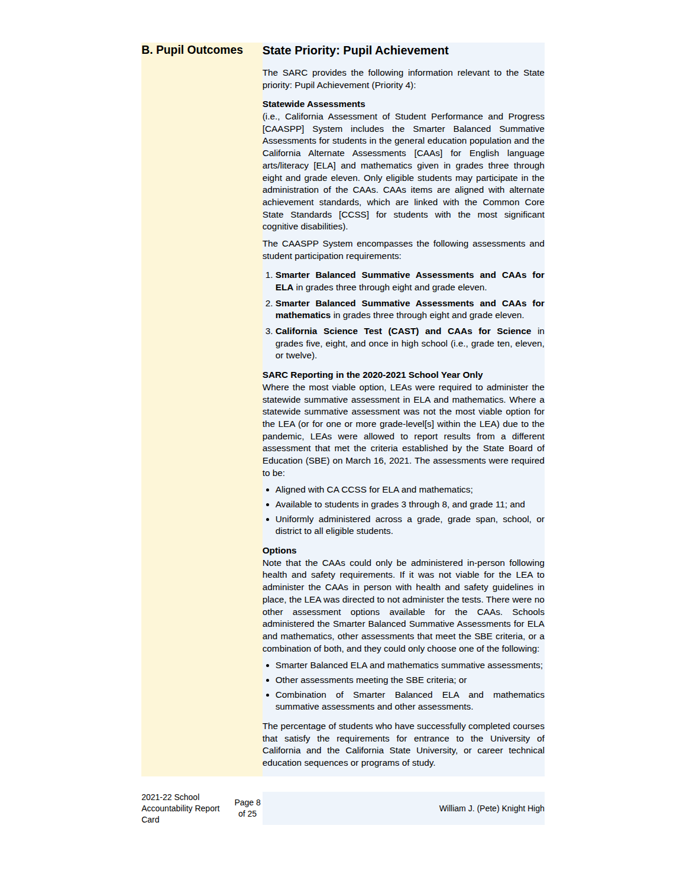| B. Pupil Outcomes | State Priority: Pupil Achievement The SARC provides the following information relevant to the State priority: Pupil Achievement (Priority 4): Statewide Assessments (i.e., California Assessment of Student Performance and Progress [CAASPP] System includes the Smarter Balanced Summative Assessments for students in the general education population and the California Alternate Assessments [CAAs] for English language arts/literacy [ELA] and mathematics given in grades three through eight and grade eleven. Only eligible students may participate in the administration of the CAAs. CAAs items are aligned with alternate achievement standards, which are linked with the Common Core State Standards [CCSS] for students with the most significant cognitive disabilities). The CAASPP System encompasses the following assessments and student participation requirements: Smarter Balanced Summative Assessments and CAAs for ELA in grades three through eight and grade eleven. Smarter Balanced Summative Assessments and CAAs for mathematics in grades three through eight and grade eleven. California Science Test (CAST) and CAAs for Science in grades five, eight, and once in high school (i.e., grade ten, eleven, or twelve). SARC Reporting in the 2020-2021 School Year Only Where the most viable option, LEAs were required to administer the statewide summative assessment in ELA and mathematics. Where a statewide summative assessment was not the most viable option for the LEA (or for one or more grade-level[s] within the LEA) due to the pandemic, LEAs were allowed to report results from a different assessment that met the criteria established by the State Board of Education (SBE) on March 16, 2021. The assessments were required to be: Aligned with CA CCSS for ELA and mathematics; Available to students in grades 3 through 8, and grade 11; and Uniformly administered across a grade, grade span, school, or district to all eligible students. Options Note that the CAAs could only be administered in-person following health and safety requirements. If it was not viable for the LEA to administer the CAAs in person with health and safety guidelines in place, the LEA was directed to not administer the tests. There were no other assessment options available for the CAAs. Schools administered the Smarter Balanced Summative Assessments for ELA and mathematics, other assessments that meet the SBE criteria, or a combination of both, and they could only choose one of the following: Smarter Balanced ELA and mathematics summative assessments; Other assessments meeting the SBE criteria; or Combination of Smarter Balanced ELA and mathematics summative assessments and other assessments. The percentage of students who have successfully completed courses that satisfy the requirements for entrance to the University of California and the California State University, or career technical education sequences or programs of study. |
| 2021-22 School Accountability Report Card | Page 8 of 25 | William J. (Pete) Knight High |